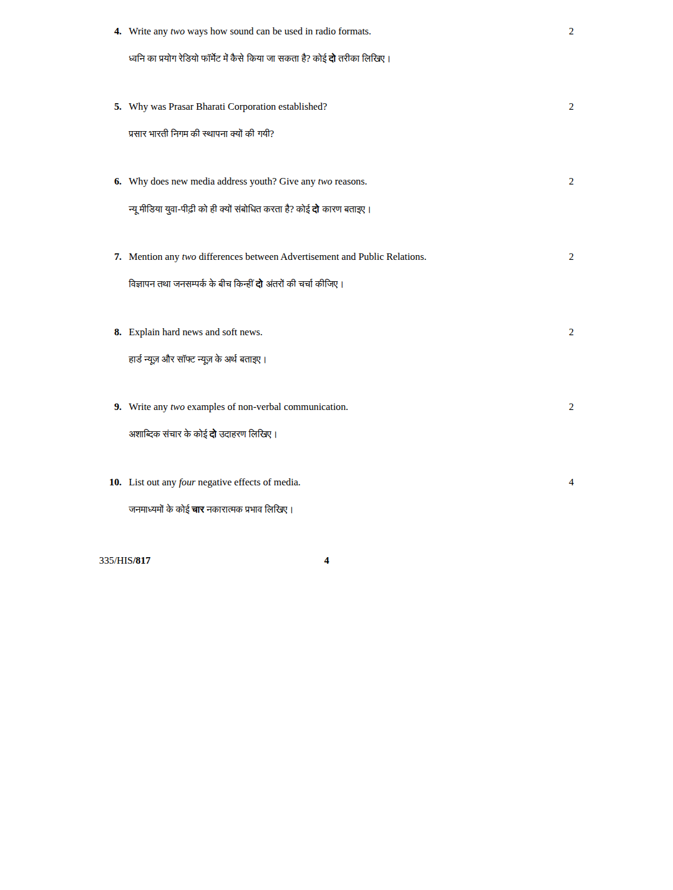4.
Write any two ways how sound can be used in radio formats.
ध्वनि का प्रयोग रेडियो फॉर्मेट में कैसे किया जा सकता है? कोई दो तरीका लिखिए।
2
5.
Why was Prasar Bharati Corporation established?
प्रसार भारती निगम की स्थापना क्यों की गयी?
2
6.
Why does new media address youth? Give any two reasons.
न्यू मीडिया युवा-पीढ़ी को ही क्यों संबोधित करता है? कोई दो कारण बताइए।
2
7.
Mention any two differences between Advertisement and Public Relations.
विज्ञापन तथा जनसम्पर्क के बीच किन्हीं दो अंतरों की चर्चा कीजिए।
2
8.
Explain hard news and soft news.
हार्ड न्यूज़ और सॉफ्ट न्यूज़ के अर्थ बताइए।
2
9.
Write any two examples of non-verbal communication.
अशाब्दिक संचार के कोई दो उदाहरण लिखिए।
2
10.
List out any four negative effects of media.
जनमाध्यमों के कोई चार नकारात्मक प्रभाव लिखिए।
4
335/HIS/817
4